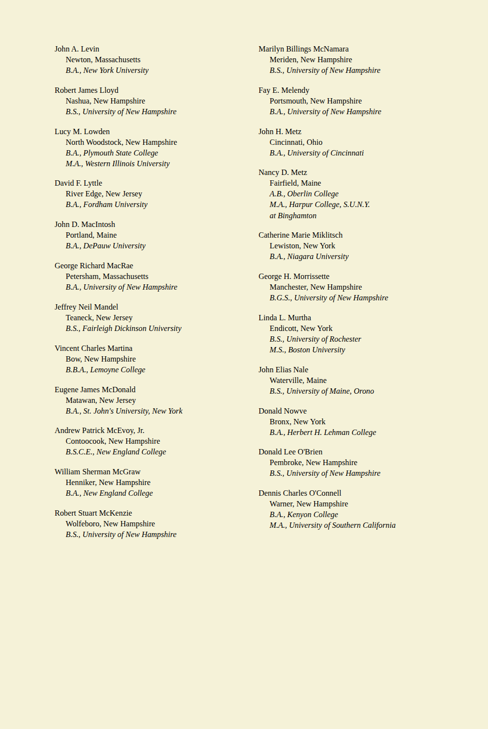John A. Levin Newton, Massachusetts B.A., New York University
Robert James Lloyd Nashua, New Hampshire B.S., University of New Hampshire
Lucy M. Lowden North Woodstock, New Hampshire B.A., Plymouth State College M.A., Western Illinois University
David F. Lyttle River Edge, New Jersey B.A., Fordham University
John D. MacIntosh Portland, Maine B.A., DePauw University
George Richard MacRae Petersham, Massachusetts B.A., University of New Hampshire
Jeffrey Neil Mandel Teaneck, New Jersey B.S., Fairleigh Dickinson University
Vincent Charles Martina Bow, New Hampshire B.B.A., Lemoyne College
Eugene James McDonald Matawan, New Jersey B.A., St. John's University, New York
Andrew Patrick McEvoy, Jr. Contoocook, New Hampshire B.S.C.E., New England College
William Sherman McGraw Henniker, New Hampshire B.A., New England College
Robert Stuart McKenzie Wolfeboro, New Hampshire B.S., University of New Hampshire
Marilyn Billings McNamara Meriden, New Hampshire B.S., University of New Hampshire
Fay E. Melendy Portsmouth, New Hampshire B.A., University of New Hampshire
John H. Metz Cincinnati, Ohio B.A., University of Cincinnati
Nancy D. Metz Fairfield, Maine A.B., Oberlin College M.A., Harpur College, S.U.N.Y. at Binghamton
Catherine Marie Miklitsch Lewiston, New York B.A., Niagara University
George H. Morrissette Manchester, New Hampshire B.G.S., University of New Hampshire
Linda L. Murtha Endicott, New York B.S., University of Rochester M.S., Boston University
John Elias Nale Waterville, Maine B.S., University of Maine, Orono
Donald Nowve Bronx, New York B.A., Herbert H. Lehman College
Donald Lee O'Brien Pembroke, New Hampshire B.S., University of New Hampshire
Dennis Charles O'Connell Warner, New Hampshire B.A., Kenyon College M.A., University of Southern California